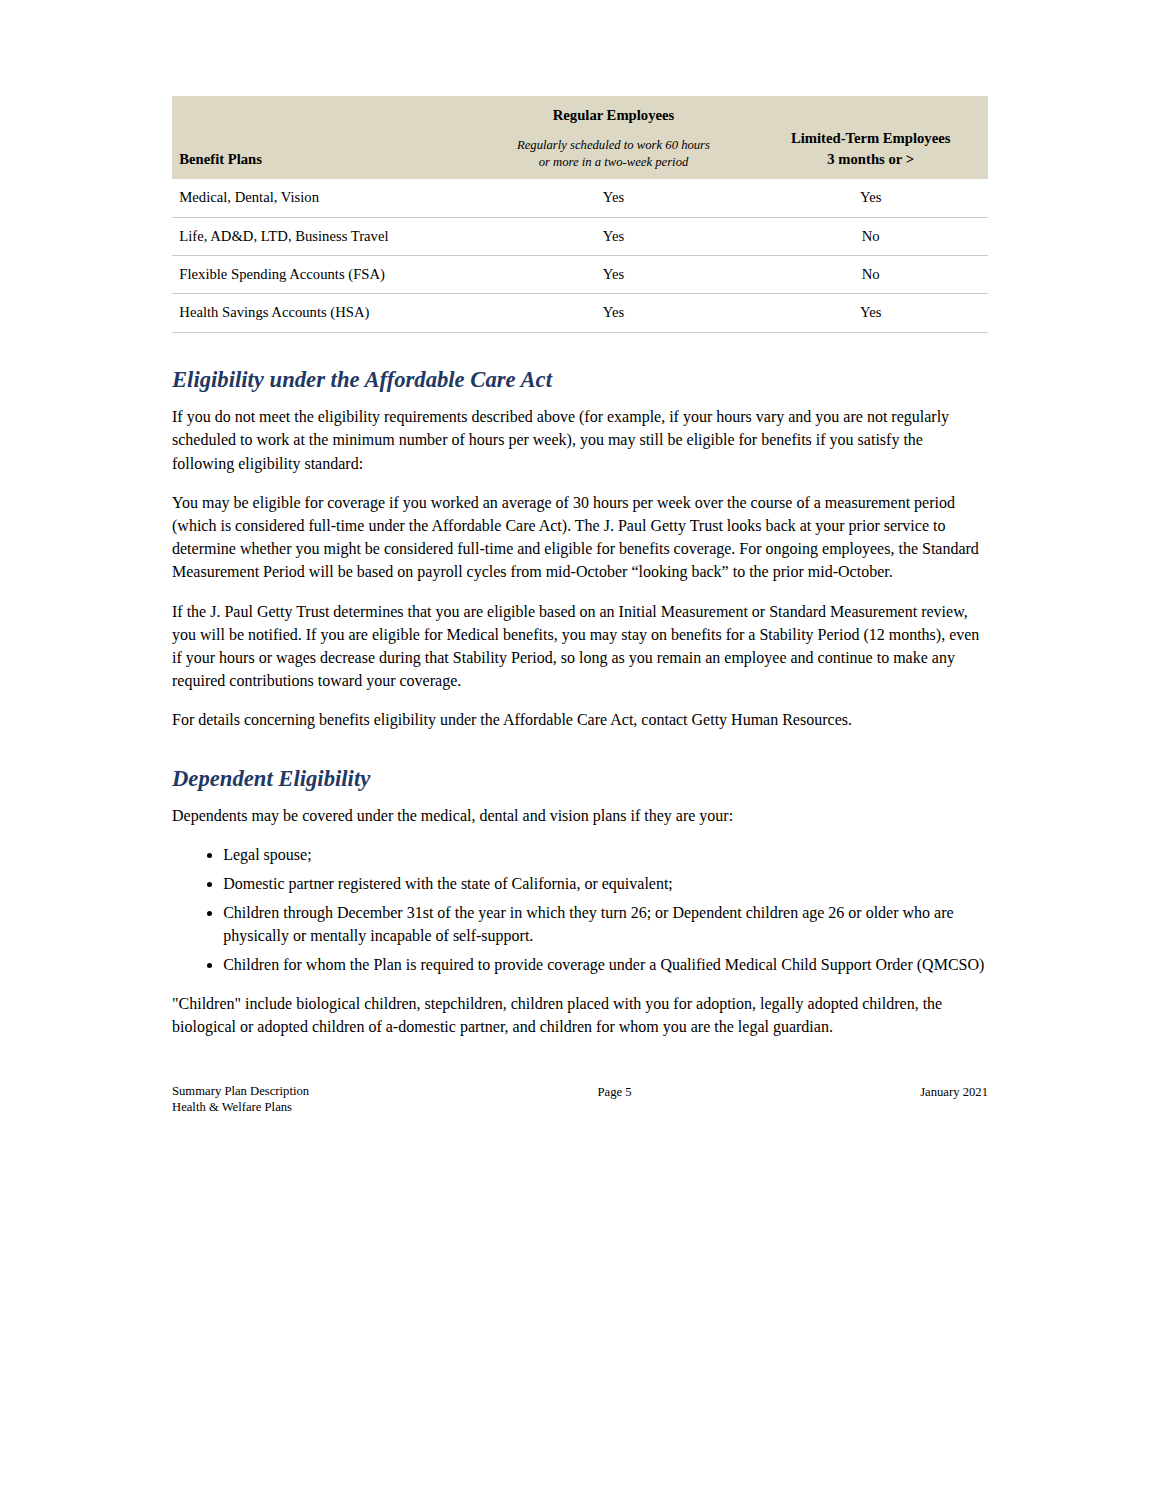| Benefit Plans | Regular Employees Regularly scheduled to work 60 hours or more in a two-week period | Limited-Term Employees 3 months or > |
| --- | --- | --- |
| Medical, Dental, Vision | Yes | Yes |
| Life, AD&D, LTD, Business Travel | Yes | No |
| Flexible Spending Accounts (FSA) | Yes | No |
| Health Savings Accounts (HSA) | Yes | Yes |
Eligibility under the Affordable Care Act
If you do not meet the eligibility requirements described above (for example, if your hours vary and you are not regularly scheduled to work at the minimum number of hours per week), you may still be eligible for benefits if you satisfy the following eligibility standard:
You may be eligible for coverage if you worked an average of 30 hours per week over the course of a measurement period (which is considered full-time under the Affordable Care Act). The J. Paul Getty Trust looks back at your prior service to determine whether you might be considered full-time and eligible for benefits coverage. For ongoing employees, the Standard Measurement Period will be based on payroll cycles from mid-October “looking back” to the prior mid-October.
If the J. Paul Getty Trust determines that you are eligible based on an Initial Measurement or Standard Measurement review, you will be notified. If you are eligible for Medical benefits, you may stay on benefits for a Stability Period (12 months), even if your hours or wages decrease during that Stability Period, so long as you remain an employee and continue to make any required contributions toward your coverage.
For details concerning benefits eligibility under the Affordable Care Act, contact Getty Human Resources.
Dependent Eligibility
Dependents may be covered under the medical, dental and vision plans if they are your:
Legal spouse;
Domestic partner registered with the state of California, or equivalent;
Children through December 31st of the year in which they turn 26; or Dependent children age 26 or older who are physically or mentally incapable of self-support.
Children for whom the Plan is required to provide coverage under a Qualified Medical Child Support Order (QMCSO)
"Children" include biological children, stepchildren, children placed with you for adoption, legally adopted children, the biological or adopted children of a-domestic partner, and children for whom you are the legal guardian.
Summary Plan Description
Health & Welfare Plans
Page 5
January 2021